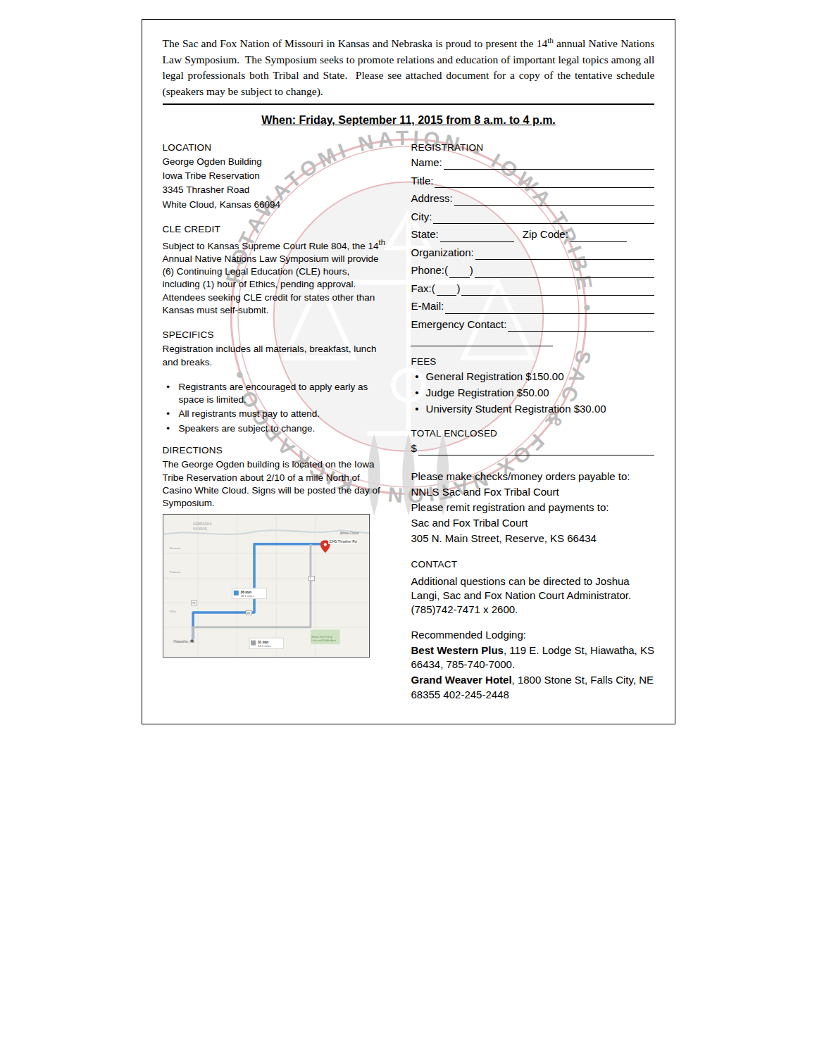POTAWATOMI NATION • IOWA TRIBE • SAC & FOX NATION • KICKAPOO •
The Sac and Fox Nation of Missouri in Kansas and Nebraska is proud to present the 14th annual Native Nations Law Symposium. The Symposium seeks to promote relations and education of important legal topics among all legal professionals both Tribal and State. Please see attached document for a copy of the tentative schedule (speakers may be subject to change).
When: Friday, September 11, 2015 from 8 a.m. to 4 p.m.
LOCATION
George Ogden Building
Iowa Tribe Reservation
3345 Thrasher Road
White Cloud, Kansas 66094
CLE CREDIT
Subject to Kansas Supreme Court Rule 804, the 14th Annual Native Nations Law Symposium will provide (6) Continuing Legal Education (CLE) hours, including (1) hour of Ethics, pending approval. Attendees seeking CLE credit for states other than Kansas must self-submit.
SPECIFICS
Registration includes all materials, breakfast, lunch and breaks.
Registrants are encouraged to apply early as space is limited.
All registrants must pay to attend.
Speakers are subject to change.
DIRECTIONS
The George Ogden building is located on the Iowa Tribe Reservation about 2/10 of a mile North of Casino White Cloud. Signs will be posted the day of Symposium.
NEBRASKA KANSAS Brown / Elk Fishing Lake and Wildlife Area 3345 Thrasher Rd Hiawatha, KS White Cloud Padonia Reserve Willis 36 min 18.5 miles 31 min 18.5 miles 36 7 73
REGISTRATION
Name:
Title:
Address:
City:
State: Zip Code:
Organization:
Phone:( )
Fax:( )
E-Mail:
Emergency Contact:
FEES
General Registration $150.00
Judge Registration $50.00
University Student Registration $30.00
TOTAL ENCLOSED
$
Please make checks/money orders payable to:
NNLS Sac and Fox Tribal Court
Please remit registration and payments to:
Sac and Fox Tribal Court
305 N. Main Street, Reserve, KS 66434
CONTACT
Additional questions can be directed to Joshua Langi, Sac and Fox Nation Court Administrator. (785)742-7471 x 2600.
Recommended Lodging:
Best Western Plus, 119 E. Lodge St, Hiawatha, KS 66434, 785-740-7000.
Grand Weaver Hotel, 1800 Stone St, Falls City, NE 68355 402-245-2448